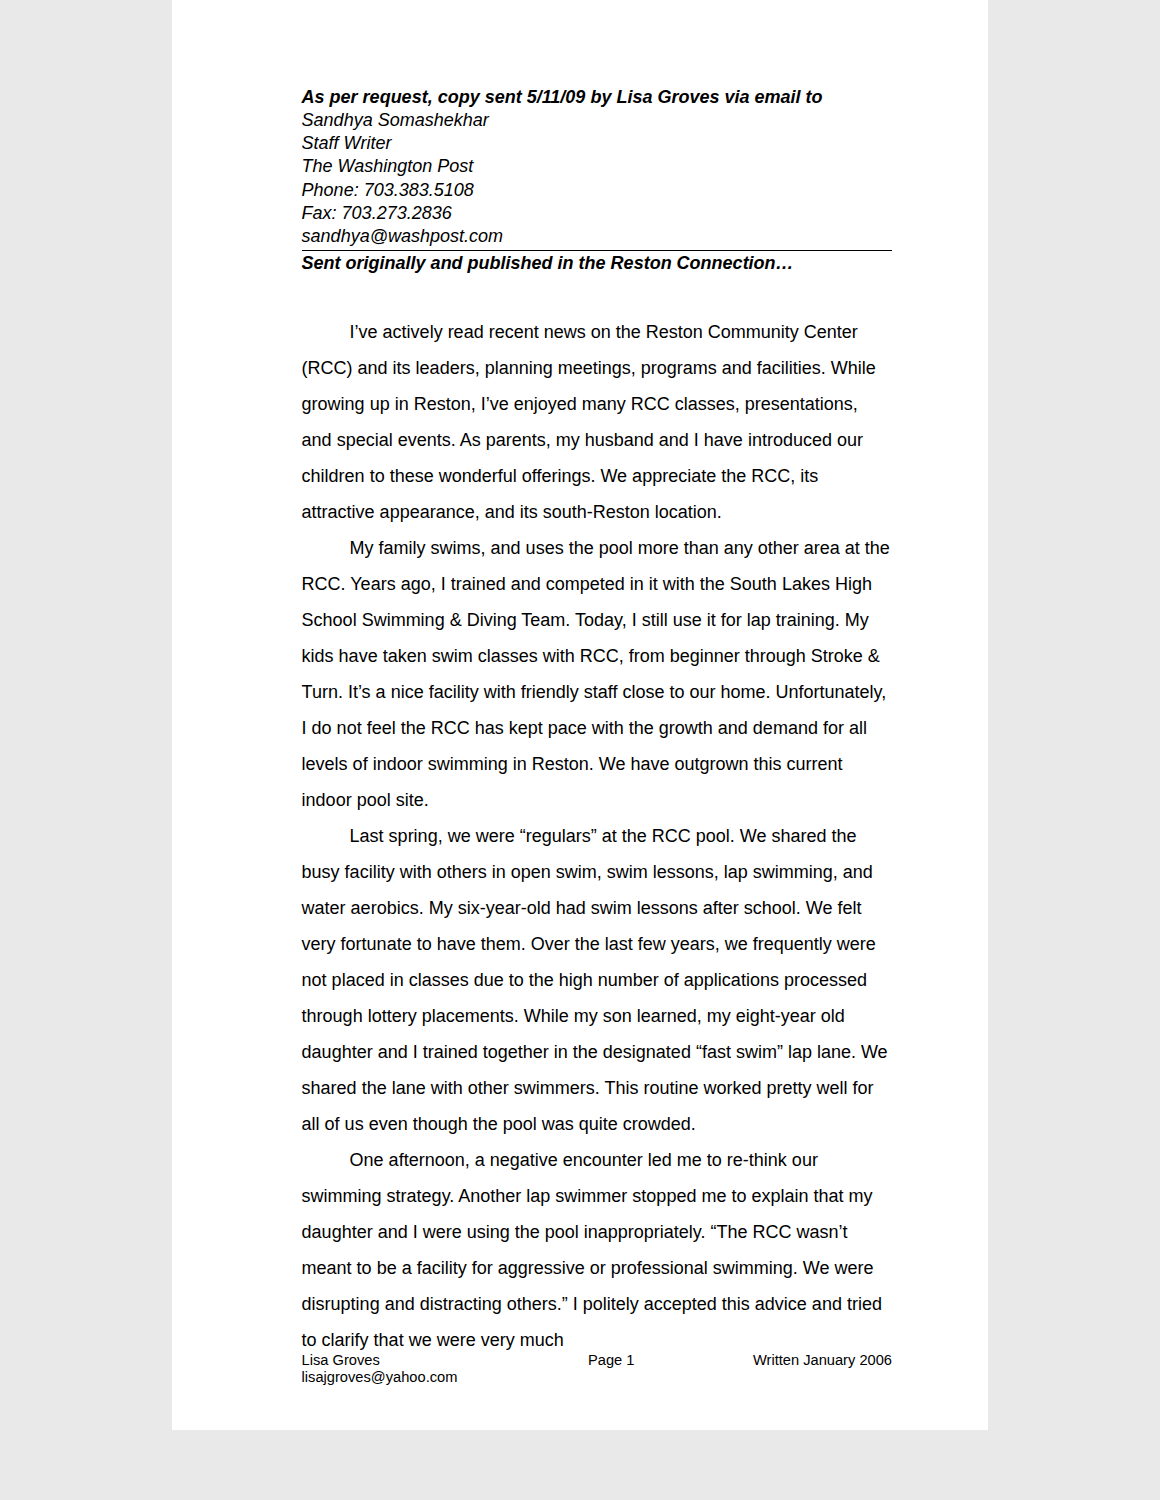As per request, copy sent 5/11/09 by Lisa Groves via email to
Sandhya Somashekhar
Staff Writer
The Washington Post
Phone: 703.383.5108
Fax: 703.273.2836
sandhya@washpost.com
Sent originally and published in the Reston Connection…
I’ve actively read recent news on the Reston Community Center (RCC) and its leaders, planning meetings, programs and facilities. While growing up in Reston, I’ve enjoyed many RCC classes, presentations, and special events. As parents, my husband and I have introduced our children to these wonderful offerings. We appreciate the RCC, its attractive appearance, and its south-Reston location.
My family swims, and uses the pool more than any other area at the RCC. Years ago, I trained and competed in it with the South Lakes High School Swimming & Diving Team. Today, I still use it for lap training. My kids have taken swim classes with RCC, from beginner through Stroke & Turn. It’s a nice facility with friendly staff close to our home. Unfortunately, I do not feel the RCC has kept pace with the growth and demand for all levels of indoor swimming in Reston. We have outgrown this current indoor pool site.
Last spring, we were “regulars” at the RCC pool. We shared the busy facility with others in open swim, swim lessons, lap swimming, and water aerobics. My six-year-old had swim lessons after school. We felt very fortunate to have them. Over the last few years, we frequently were not placed in classes due to the high number of applications processed through lottery placements. While my son learned, my eight-year old daughter and I trained together in the designated “fast swim” lap lane. We shared the lane with other swimmers. This routine worked pretty well for all of us even though the pool was quite crowded.
One afternoon, a negative encounter led me to re-think our swimming strategy. Another lap swimmer stopped me to explain that my daughter and I were using the pool inappropriately. “The RCC wasn’t meant to be a facility for aggressive or professional swimming. We were disrupting and distracting others.” I politely accepted this advice and tried to clarify that we were very much
| Lisa Groves lisajgroves@yahoo.com | Page 1 | Written January 2006 |